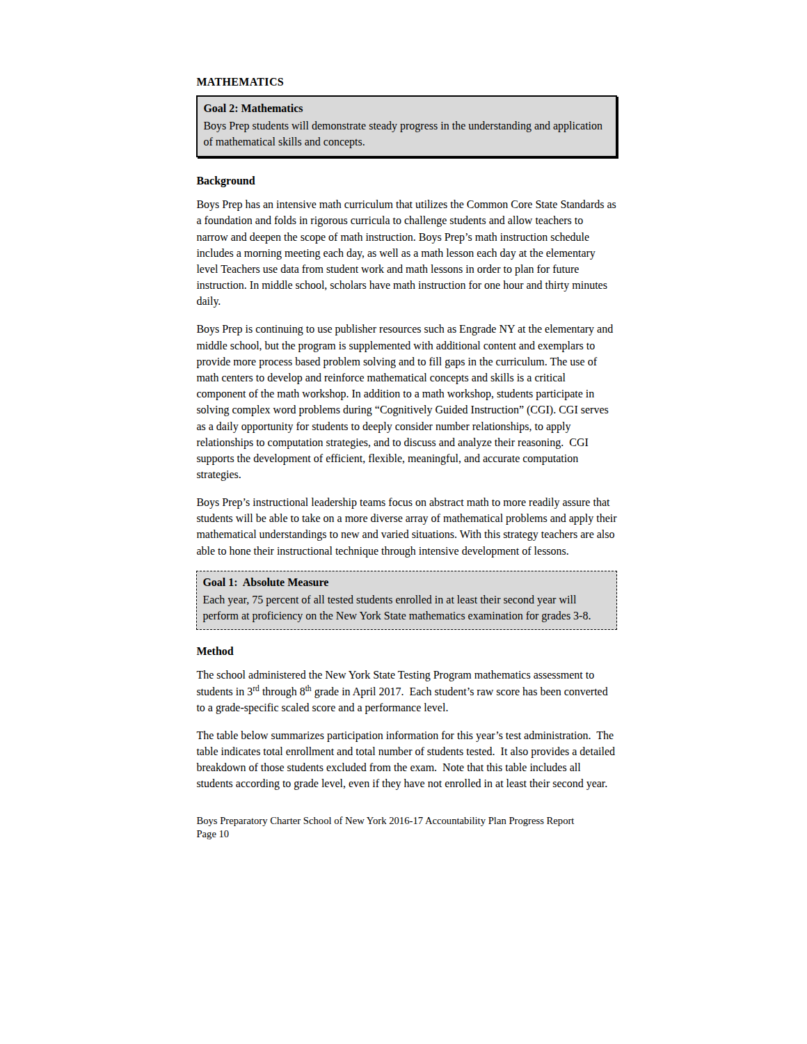MATHEMATICS
Goal 2: Mathematics
Boys Prep students will demonstrate steady progress in the understanding and application of mathematical skills and concepts.
Background
Boys Prep has an intensive math curriculum that utilizes the Common Core State Standards as a foundation and folds in rigorous curricula to challenge students and allow teachers to narrow and deepen the scope of math instruction. Boys Prep’s math instruction schedule includes a morning meeting each day, as well as a math lesson each day at the elementary level Teachers use data from student work and math lessons in order to plan for future instruction. In middle school, scholars have math instruction for one hour and thirty minutes daily.
Boys Prep is continuing to use publisher resources such as Engrade NY at the elementary and middle school, but the program is supplemented with additional content and exemplars to provide more process based problem solving and to fill gaps in the curriculum. The use of math centers to develop and reinforce mathematical concepts and skills is a critical component of the math workshop. In addition to a math workshop, students participate in solving complex word problems during “Cognitively Guided Instruction” (CGI). CGI serves as a daily opportunity for students to deeply consider number relationships, to apply relationships to computation strategies, and to discuss and analyze their reasoning. CGI supports the development of efficient, flexible, meaningful, and accurate computation strategies.
Boys Prep’s instructional leadership teams focus on abstract math to more readily assure that students will be able to take on a more diverse array of mathematical problems and apply their mathematical understandings to new and varied situations. With this strategy teachers are also able to hone their instructional technique through intensive development of lessons.
Goal 1: Absolute Measure
Each year, 75 percent of all tested students enrolled in at least their second year will perform at proficiency on the New York State mathematics examination for grades 3-8.
Method
The school administered the New York State Testing Program mathematics assessment to students in 3rd through 8th grade in April 2017. Each student’s raw score has been converted to a grade-specific scaled score and a performance level.
The table below summarizes participation information for this year’s test administration. The table indicates total enrollment and total number of students tested. It also provides a detailed breakdown of those students excluded from the exam. Note that this table includes all students according to grade level, even if they have not enrolled in at least their second year.
Boys Preparatory Charter School of New York 2016-17 Accountability Plan Progress Report
Page 10